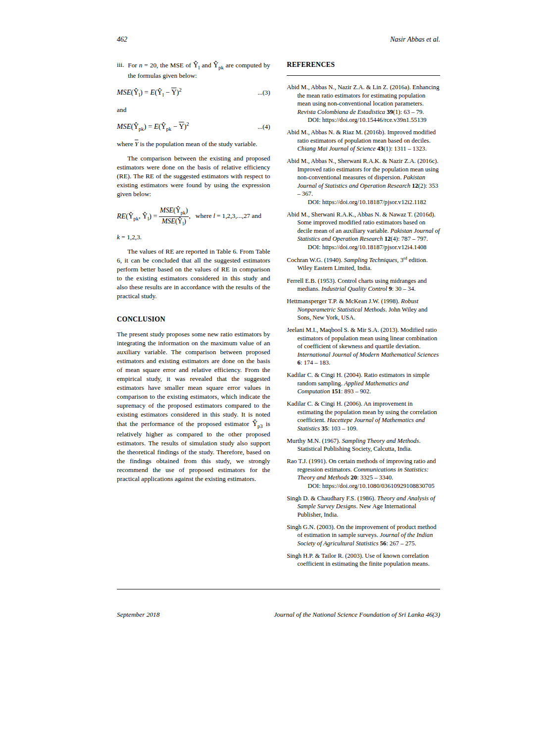462
Nasir Abbas et al.
iii.
For n = 20, the MSE of Ŷl and Ŷpk are computed by the formulas given below:
MSE(Ŷl) = E(Ŷl − Y)2
...(3)
and
MSE(Ŷpk) = E(Ŷpk − Y)2
...(4)
where Y is the population mean of the study variable.
The comparison between the existing and proposed estimators were done on the basis of relative efficiency (RE). The RE of the suggested estimators with respect to existing estimators were found by using the expression given below:
RE(Ŷpk, Ŷl) = MSE(Ŷpk) MSE(Ŷl), where l = 1,2,3,...,27 and
k = 1,2,3.
The values of RE are reported in Table 6. From Table 6, it can be concluded that all the suggested estimators perform better based on the values of RE in comparison to the existing estimators considered in this study and also these results are in accordance with the results of the practical study.
CONCLUSION
The present study proposes some new ratio estimators by integrating the information on the maximum value of an auxiliary variable. The comparison between proposed estimators and existing estimators are done on the basis of mean square error and relative efficiency. From the empirical study, it was revealed that the suggested estimators have smaller mean square error values in comparison to the existing estimators, which indicate the supremacy of the proposed estimators compared to the existing estimators considered in this study. It is noted that the performance of the proposed estimator Ŷp3 is relatively higher as compared to the other proposed estimators. The results of simulation study also support the theoretical findings of the study. Therefore, based on the findings obtained from this study, we strongly recommend the use of proposed estimators for the practical applications against the existing estimators.
REFERENCES
Abid M., Abbas N., Nazir Z.A. & Lin Z. (2016a). Enhancing the mean ratio estimators for estimating population mean using non-conventional location parameters. Revista Colombiana de Estadistica 39(1): 63 – 79. DOI: https://doi.org/10.15446/rce.v39n1.55139
Abid M., Abbas N. & Riaz M. (2016b). Improved modified ratio estimators of population mean based on deciles. Chiang Mai Journal of Science 43(1): 1311 – 1323.
Abid M., Abbas N., Sherwani R.A.K. & Nazir Z.A. (2016c). Improved ratio estimators for the population mean using non-conventional measures of dispersion. Pakistan Journal of Statistics and Operation Research 12(2): 353 – 367. DOI: https://doi.org/10.18187/pjsor.v12i2.1182
Abid M., Sherwani R.A.K., Abbas N. & Nawaz T. (2016d). Some improved modified ratio estimators based on decile mean of an auxiliary variable. Pakistan Journal of Statistics and Operation Research 12(4): 787 – 797. DOI: https://doi.org/10.18187/pjsor.v12i4.1408
Cochran W.G. (1940). Sampling Techniques, 3rd edition. Wiley Eastern Limited, India.
Ferrell E.B. (1953). Control charts using midranges and medians. Industrial Quality Control 9: 30 – 34.
Hettmansperger T.P. & McKean J.W. (1998). Robust Nonparametric Statistical Methods. John Wiley and Sons, New York, USA.
Jeelani M.I., Maqbool S. & Mir S.A. (2013). Modified ratio estimators of population mean using linear combination of coefficient of skewness and quartile deviation. International Journal of Modern Mathematical Sciences 6: 174 – 183.
Kadilar C. & Cingi H. (2004). Ratio estimators in simple random sampling. Applied Mathematics and Computation 151: 893 – 902.
Kadilar C. & Cingi H. (2006). An improvement in estimating the population mean by using the correlation coefficient. Hacettepe Journal of Mathematics and Statistics 35: 103 – 109.
Murthy M.N. (1967). Sampling Theory and Methods. Statistical Publishing Society, Calcutta, India.
Rao T.J. (1991). On certain methods of improving ratio and regression estimators. Communications in Statistics: Theory and Methods 20: 3325 – 3340. DOI: https://doi.org/10.1080/03610929108830705
Singh D. & Chaudhary F.S. (1986). Theory and Analysis of Sample Survey Designs. New Age International Publisher, India.
Singh G.N. (2003). On the improvement of product method of estimation in sample surveys. Journal of the Indian Society of Agricultural Statistics 56: 267 – 275.
Singh H.P. & Tailor R. (2003). Use of known correlation coefficient in estimating the finite population means.
September 2018
Journal of the National Science Foundation of Sri Lanka 46(3)